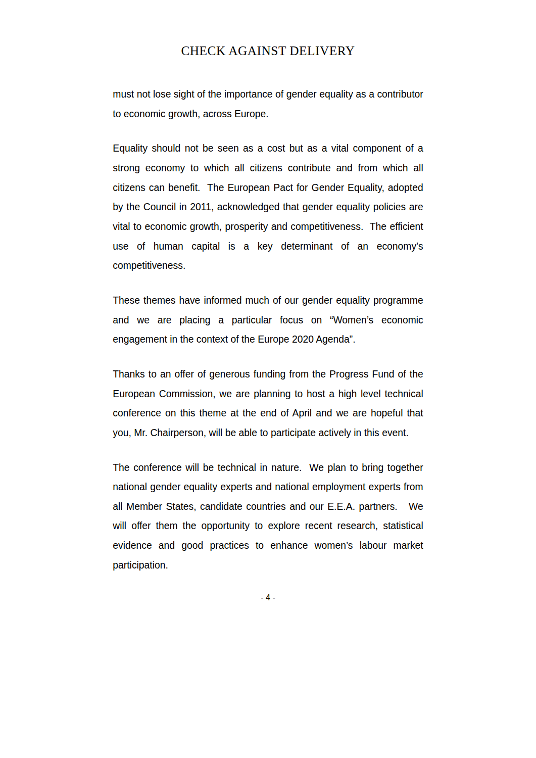CHECK AGAINST DELIVERY
must not lose sight of the importance of gender equality as a contributor to economic growth, across Europe.
Equality should not be seen as a cost but as a vital component of a strong economy to which all citizens contribute and from which all citizens can benefit. The European Pact for Gender Equality, adopted by the Council in 2011, acknowledged that gender equality policies are vital to economic growth, prosperity and competitiveness. The efficient use of human capital is a key determinant of an economy’s competitiveness.
These themes have informed much of our gender equality programme and we are placing a particular focus on “Women’s economic engagement in the context of the Europe 2020 Agenda”.
Thanks to an offer of generous funding from the Progress Fund of the European Commission, we are planning to host a high level technical conference on this theme at the end of April and we are hopeful that you, Mr. Chairperson, will be able to participate actively in this event.
The conference will be technical in nature. We plan to bring together national gender equality experts and national employment experts from all Member States, candidate countries and our E.E.A. partners. We will offer them the opportunity to explore recent research, statistical evidence and good practices to enhance women’s labour market participation.
- 4 -